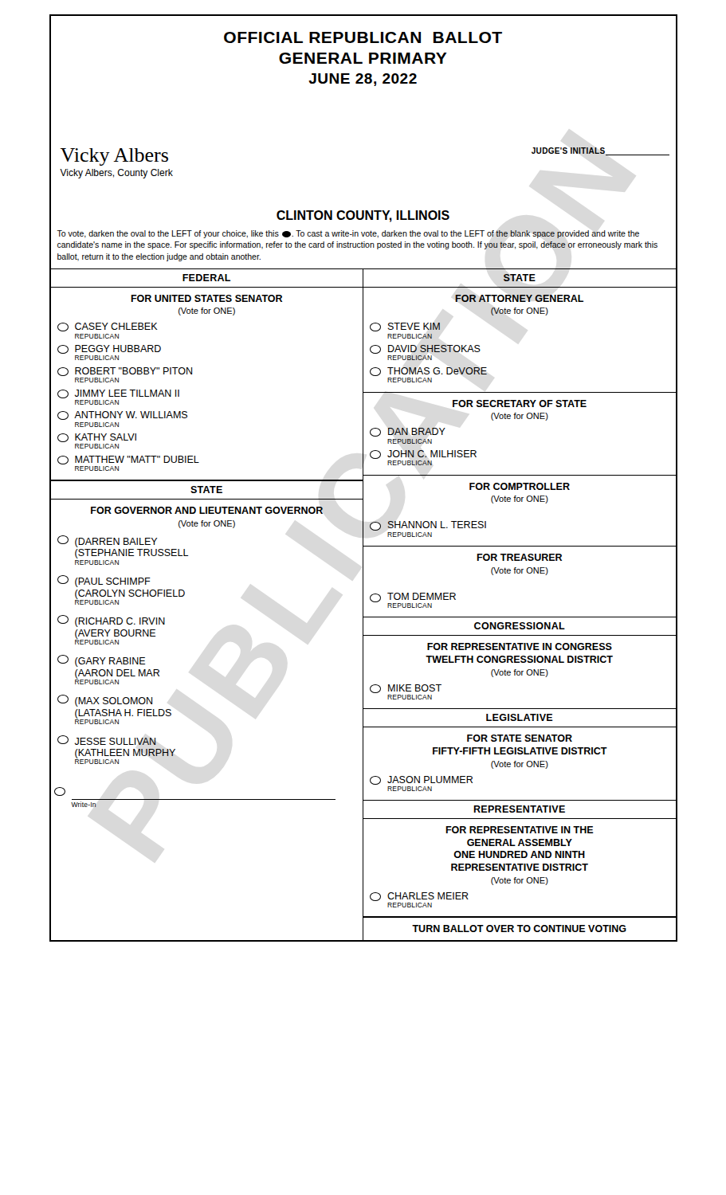PUBLICATION
OFFICIAL REPUBLICAN BALLOT
GENERAL PRIMARY
JUNE 28, 2022
JUDGE'S INITIALS
Vicky Albers
Vicky Albers, County Clerk
CLINTON COUNTY, ILLINOIS
To vote, darken the oval to the LEFT of your choice, like this . To cast a write-in vote, darken the oval to the LEFT of the blank space provided and write the candidate's name in the space. For specific information, refer to the card of instruction posted in the voting booth. If you tear, spoil, deface or erroneously mark this ballot, return it to the election judge and obtain another.
| FEDERAL FOR UNITED STATES SENATOR (Vote for ONE) CASEY CHLEBEK REPUBLICAN PEGGY HUBBARD REPUBLICAN ROBERT "BOBBY" PITON REPUBLICAN JIMMY LEE TILLMAN II REPUBLICAN ANTHONY W. WILLIAMS REPUBLICAN KATHY SALVI REPUBLICAN MATTHEW "MATT" DUBIEL REPUBLICAN STATE FOR GOVERNOR AND LIEUTENANT GOVERNOR (Vote for ONE) (DARREN BAILEY (STEPHANIE TRUSSELL REPUBLICAN (PAUL SCHIMPF (CAROLYN SCHOFIELD REPUBLICAN (RICHARD C. IRVIN (AVERY BOURNE REPUBLICAN (GARY RABINE (AARON DEL MAR REPUBLICAN (MAX SOLOMON (LATASHA H. FIELDS REPUBLICAN JESSE SULLIVAN (KATHLEEN MURPHY REPUBLICAN Write-In | STATE FOR ATTORNEY GENERAL (Vote for ONE) STEVE KIM REPUBLICAN DAVID SHESTOKAS REPUBLICAN THOMAS G. DeVORE REPUBLICAN FOR SECRETARY OF STATE (Vote for ONE) DAN BRADY REPUBLICAN JOHN C. MILHISER REPUBLICAN FOR COMPTROLLER (Vote for ONE) SHANNON L. TERESI REPUBLICAN FOR TREASURER (Vote for ONE) TOM DEMMER REPUBLICAN CONGRESSIONAL FOR REPRESENTATIVE IN CONGRESS TWELFTH CONGRESSIONAL DISTRICT (Vote for ONE) MIKE BOST REPUBLICAN LEGISLATIVE FOR STATE SENATOR FIFTY-FIFTH LEGISLATIVE DISTRICT (Vote for ONE) JASON PLUMMER REPUBLICAN REPRESENTATIVE FOR REPRESENTATIVE IN THE GENERAL ASSEMBLY ONE HUNDRED AND NINTH REPRESENTATIVE DISTRICT (Vote for ONE) CHARLES MEIER REPUBLICAN TURN BALLOT OVER TO CONTINUE VOTING |